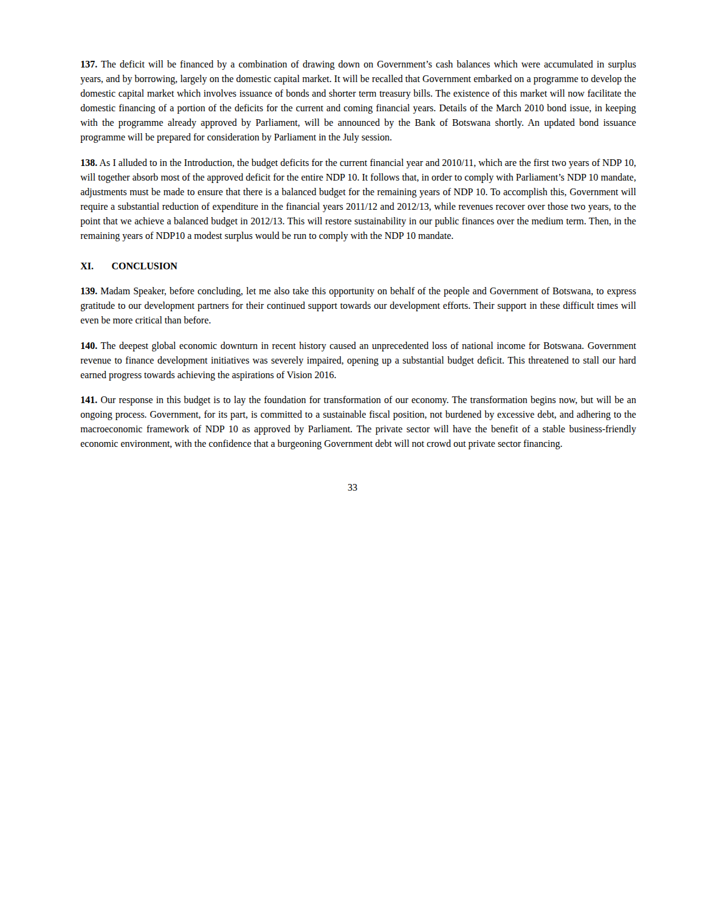137. The deficit will be financed by a combination of drawing down on Government’s cash balances which were accumulated in surplus years, and by borrowing, largely on the domestic capital market. It will be recalled that Government embarked on a programme to develop the domestic capital market which involves issuance of bonds and shorter term treasury bills. The existence of this market will now facilitate the domestic financing of a portion of the deficits for the current and coming financial years. Details of the March 2010 bond issue, in keeping with the programme already approved by Parliament, will be announced by the Bank of Botswana shortly. An updated bond issuance programme will be prepared for consideration by Parliament in the July session.
138. As I alluded to in the Introduction, the budget deficits for the current financial year and 2010/11, which are the first two years of NDP 10, will together absorb most of the approved deficit for the entire NDP 10. It follows that, in order to comply with Parliament’s NDP 10 mandate, adjustments must be made to ensure that there is a balanced budget for the remaining years of NDP 10. To accomplish this, Government will require a substantial reduction of expenditure in the financial years 2011/12 and 2012/13, while revenues recover over those two years, to the point that we achieve a balanced budget in 2012/13. This will restore sustainability in our public finances over the medium term. Then, in the remaining years of NDP10 a modest surplus would be run to comply with the NDP 10 mandate.
XI. CONCLUSION
139. Madam Speaker, before concluding, let me also take this opportunity on behalf of the people and Government of Botswana, to express gratitude to our development partners for their continued support towards our development efforts. Their support in these difficult times will even be more critical than before.
140. The deepest global economic downturn in recent history caused an unprecedented loss of national income for Botswana. Government revenue to finance development initiatives was severely impaired, opening up a substantial budget deficit. This threatened to stall our hard earned progress towards achieving the aspirations of Vision 2016.
141. Our response in this budget is to lay the foundation for transformation of our economy. The transformation begins now, but will be an ongoing process. Government, for its part, is committed to a sustainable fiscal position, not burdened by excessive debt, and adhering to the macroeconomic framework of NDP 10 as approved by Parliament. The private sector will have the benefit of a stable business-friendly economic environment, with the confidence that a burgeoning Government debt will not crowd out private sector financing.
33